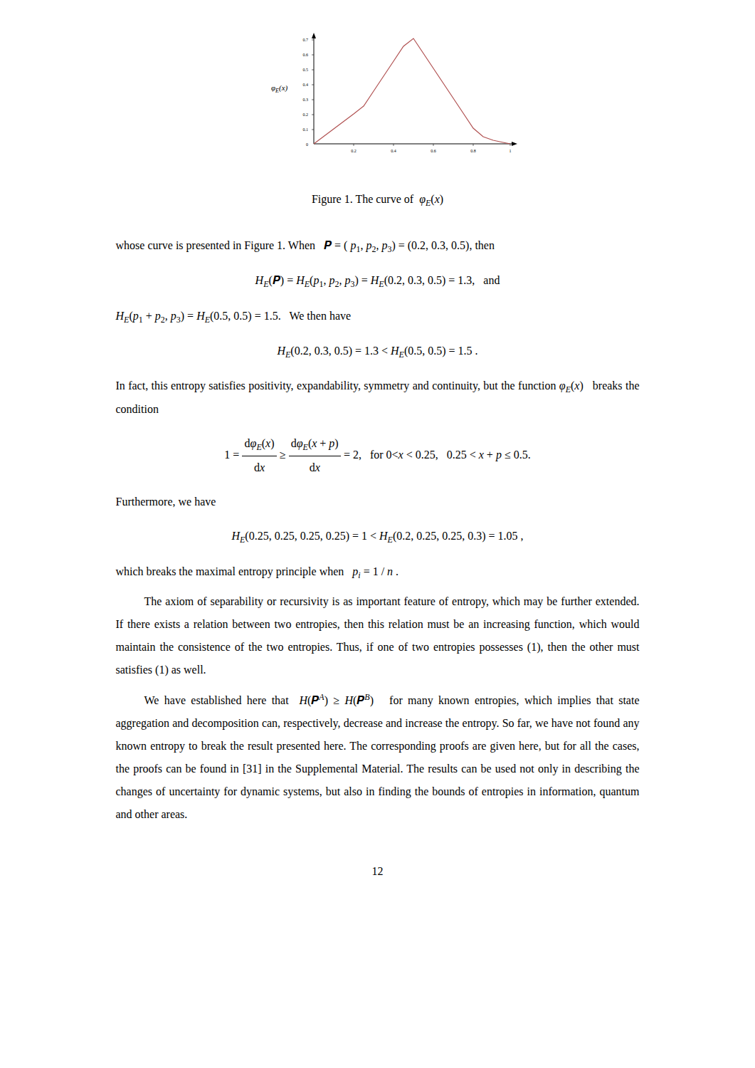0.7 0.6 0.5 0.4 0.3 0.2 0.1 0 0.2 0.4 0.6 0.8 1 φE(x)
Figure 1. The curve of φE(x)
whose curve is presented in Figure 1. When 𝑷 = ( p1, p2, p3) = (0.2, 0.3, 0.5), then
HE(𝑷) = HE(p1, p2, p3) = HE(0.2, 0.3, 0.5) = 1.3, and
HE(p1 + p2, p3) = HE(0.5, 0.5) = 1.5. We then have
HE(0.2, 0.3, 0.5) = 1.3 < HE(0.5, 0.5) = 1.5 .
In fact, this entropy satisfies positivity, expandability, symmetry and continuity, but the function φE(x) breaks the condition
1 = dφE(x) dx ≥ dφE(x + p) dx = 2, for 0<x < 0.25, 0.25 < x + p ≤ 0.5.
Furthermore, we have
HE(0.25, 0.25, 0.25, 0.25) = 1 < HE(0.2, 0.25, 0.25, 0.3) = 1.05 ,
which breaks the maximal entropy principle when pi = 1 / n .
The axiom of separability or recursivity is as important feature of entropy, which may be further extended. If there exists a relation between two entropies, then this relation must be an increasing function, which would maintain the consistence of the two entropies. Thus, if one of two entropies possesses (1), then the other must satisfies (1) as well.
We have established here that H(𝑷A) ≥ H(𝑷B) for many known entropies, which implies that state aggregation and decomposition can, respectively, decrease and increase the entropy. So far, we have not found any known entropy to break the result presented here. The corresponding proofs are given here, but for all the cases, the proofs can be found in [31] in the Supplemental Material. The results can be used not only in describing the changes of uncertainty for dynamic systems, but also in finding the bounds of entropies in information, quantum and other areas.
12